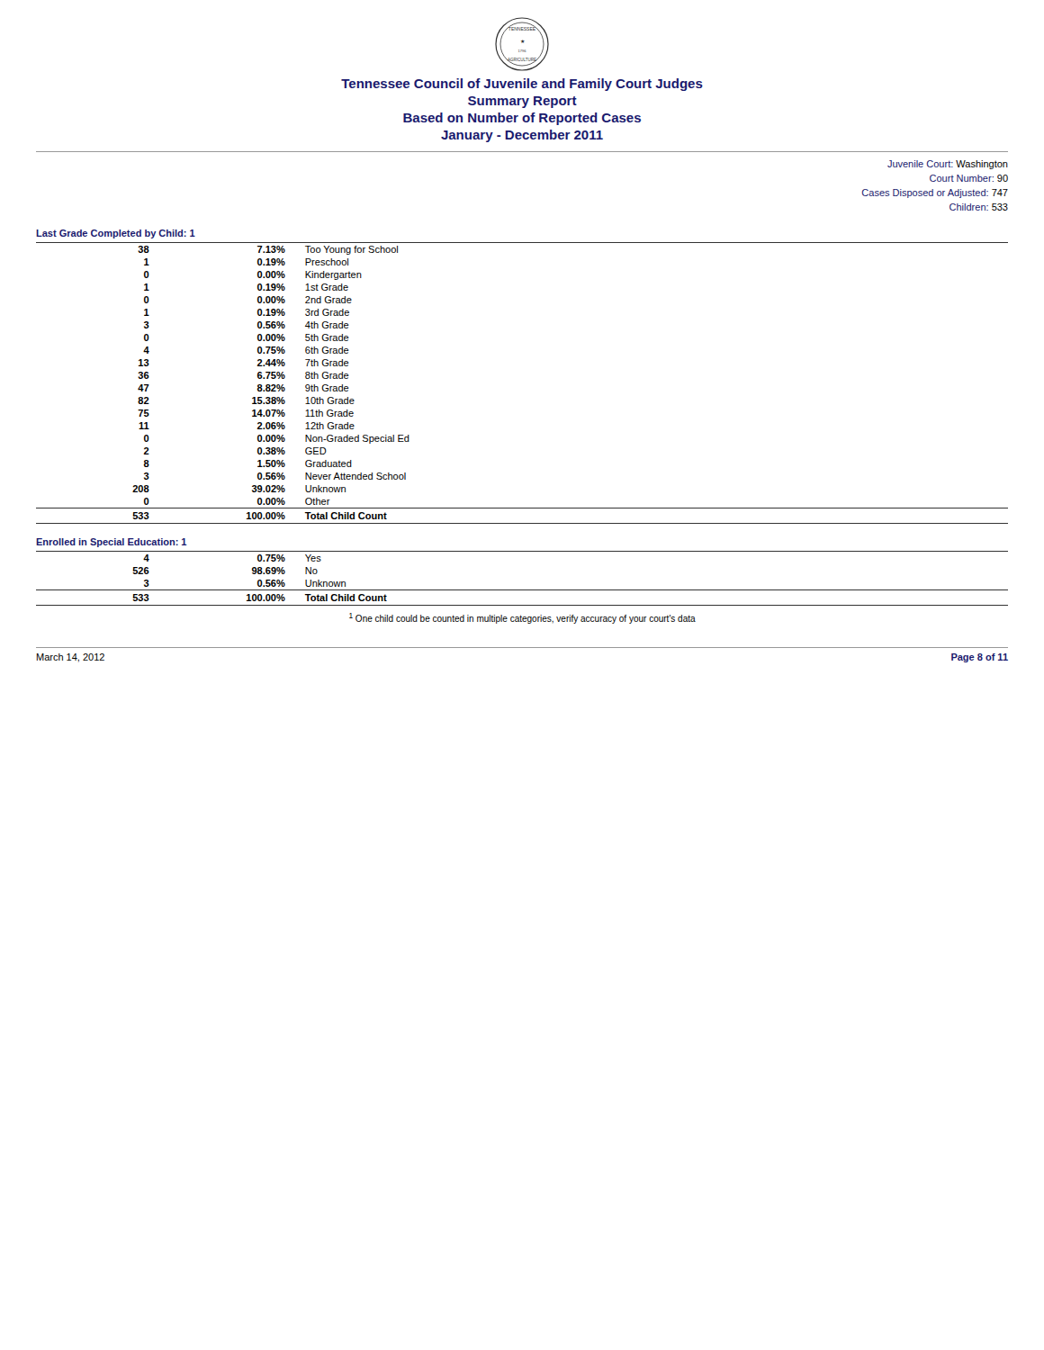TENNESSEE AGRICULTURE ★ 1796
Tennessee Council of Juvenile and Family Court Judges
Summary Report
Based on Number of Reported Cases
January - December 2011
Juvenile Court: Washington
Court Number: 90
Cases Disposed or Adjusted: 747
Children: 533
Last Grade Completed by Child: 1
| 38 | 7.13% | Too Young for School |
| 1 | 0.19% | Preschool |
| 0 | 0.00% | Kindergarten |
| 1 | 0.19% | 1st Grade |
| 0 | 0.00% | 2nd Grade |
| 1 | 0.19% | 3rd Grade |
| 3 | 0.56% | 4th Grade |
| 0 | 0.00% | 5th Grade |
| 4 | 0.75% | 6th Grade |
| 13 | 2.44% | 7th Grade |
| 36 | 6.75% | 8th Grade |
| 47 | 8.82% | 9th Grade |
| 82 | 15.38% | 10th Grade |
| 75 | 14.07% | 11th Grade |
| 11 | 2.06% | 12th Grade |
| 0 | 0.00% | Non-Graded Special Ed |
| 2 | 0.38% | GED |
| 8 | 1.50% | Graduated |
| 3 | 0.56% | Never Attended School |
| 208 | 39.02% | Unknown |
| 0 | 0.00% | Other |
| 533 | 100.00% | Total Child Count |
Enrolled in Special Education: 1
| 4 | 0.75% | Yes |
| 526 | 98.69% | No |
| 3 | 0.56% | Unknown |
| 533 | 100.00% | Total Child Count |
1 One child could be counted in multiple categories, verify accuracy of your court's data
March 14, 2012
Page 8 of 11